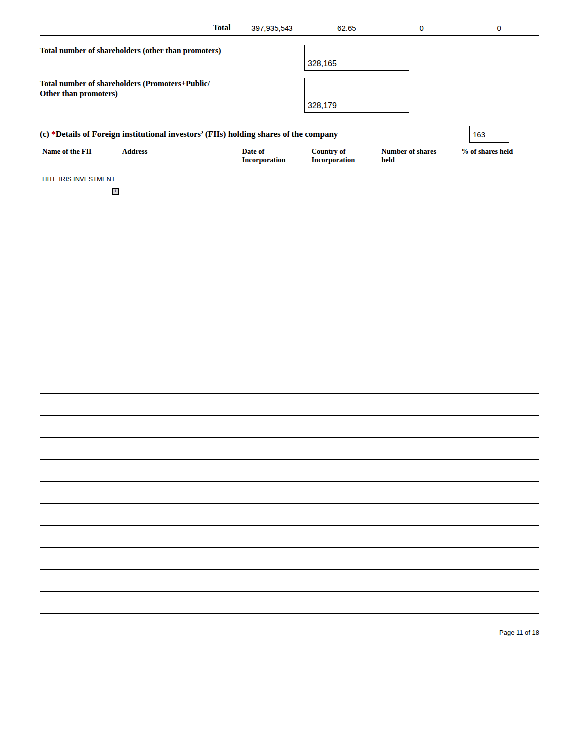| | Total | 397,935,543 | 62.65 | 0 | 0 |
Total number of shareholders (other than promoters)
328,165
Total number of shareholders (Promoters+Public/
Other than promoters)
328,179
(c) *Details of Foreign institutional investors’ (FIIs) holding shares of the company
163
| Name of the FII | Address | Date of Incorporation | Country of Incorporation | Number of shares held | % of shares held |
| --- | --- | --- | --- | --- | --- |
| HITE IRIS INVESTMENT + | | | | | |
Page 11 of 18